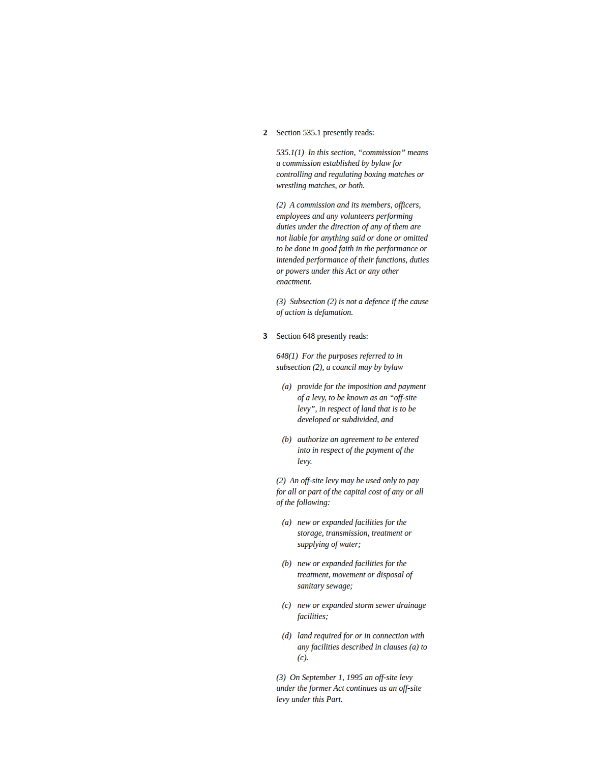2 Section 535.1 presently reads:
535.1(1) In this section, “commission” means a commission established by bylaw for controlling and regulating boxing matches or wrestling matches, or both.
(2) A commission and its members, officers, employees and any volunteers performing duties under the direction of any of them are not liable for anything said or done or omitted to be done in good faith in the performance or intended performance of their functions, duties or powers under this Act or any other enactment.
(3) Subsection (2) is not a defence if the cause of action is defamation.
3 Section 648 presently reads:
648(1) For the purposes referred to in subsection (2), a council may by bylaw
(a) provide for the imposition and payment of a levy, to be known as an “off-site levy”, in respect of land that is to be developed or subdivided, and
(b) authorize an agreement to be entered into in respect of the payment of the levy.
(2) An off-site levy may be used only to pay for all or part of the capital cost of any or all of the following:
(a) new or expanded facilities for the storage, transmission, treatment or supplying of water;
(b) new or expanded facilities for the treatment, movement or disposal of sanitary sewage;
(c) new or expanded storm sewer drainage facilities;
(d) land required for or in connection with any facilities described in clauses (a) to (c).
(3) On September 1, 1995 an off-site levy under the former Act continues as an off-site levy under this Part.